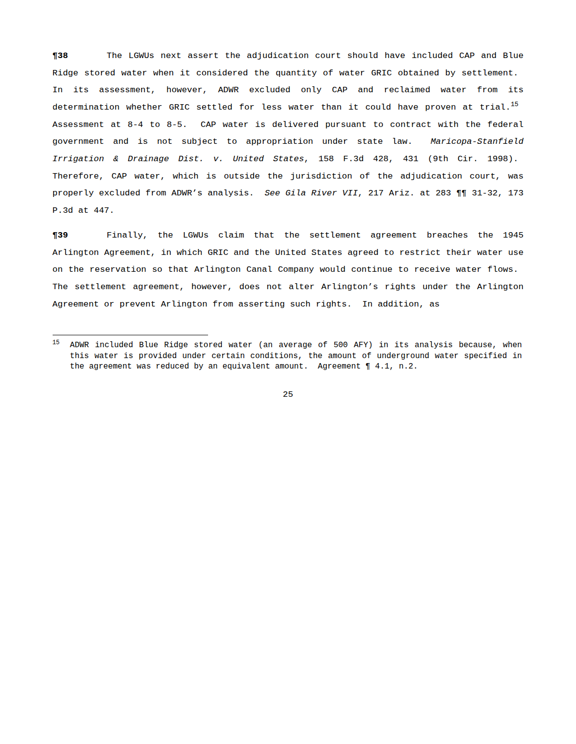¶38 The LGWUs next assert the adjudication court should have included CAP and Blue Ridge stored water when it considered the quantity of water GRIC obtained by settlement. In its assessment, however, ADWR excluded only CAP and reclaimed water from its determination whether GRIC settled for less water than it could have proven at trial.15 Assessment at 8-4 to 8-5. CAP water is delivered pursuant to contract with the federal government and is not subject to appropriation under state law. Maricopa-Stanfield Irrigation & Drainage Dist. v. United States, 158 F.3d 428, 431 (9th Cir. 1998). Therefore, CAP water, which is outside the jurisdiction of the adjudication court, was properly excluded from ADWR’s analysis. See Gila River VII, 217 Ariz. at 283 ¶¶ 31-32, 173 P.3d at 447.
¶39 Finally, the LGWUs claim that the settlement agreement breaches the 1945 Arlington Agreement, in which GRIC and the United States agreed to restrict their water use on the reservation so that Arlington Canal Company would continue to receive water flows. The settlement agreement, however, does not alter Arlington’s rights under the Arlington Agreement or prevent Arlington from asserting such rights. In addition, as
15 ADWR included Blue Ridge stored water (an average of 500 AFY) in its analysis because, when this water is provided under certain conditions, the amount of underground water specified in the agreement was reduced by an equivalent amount. Agreement ¶ 4.1, n.2.
25